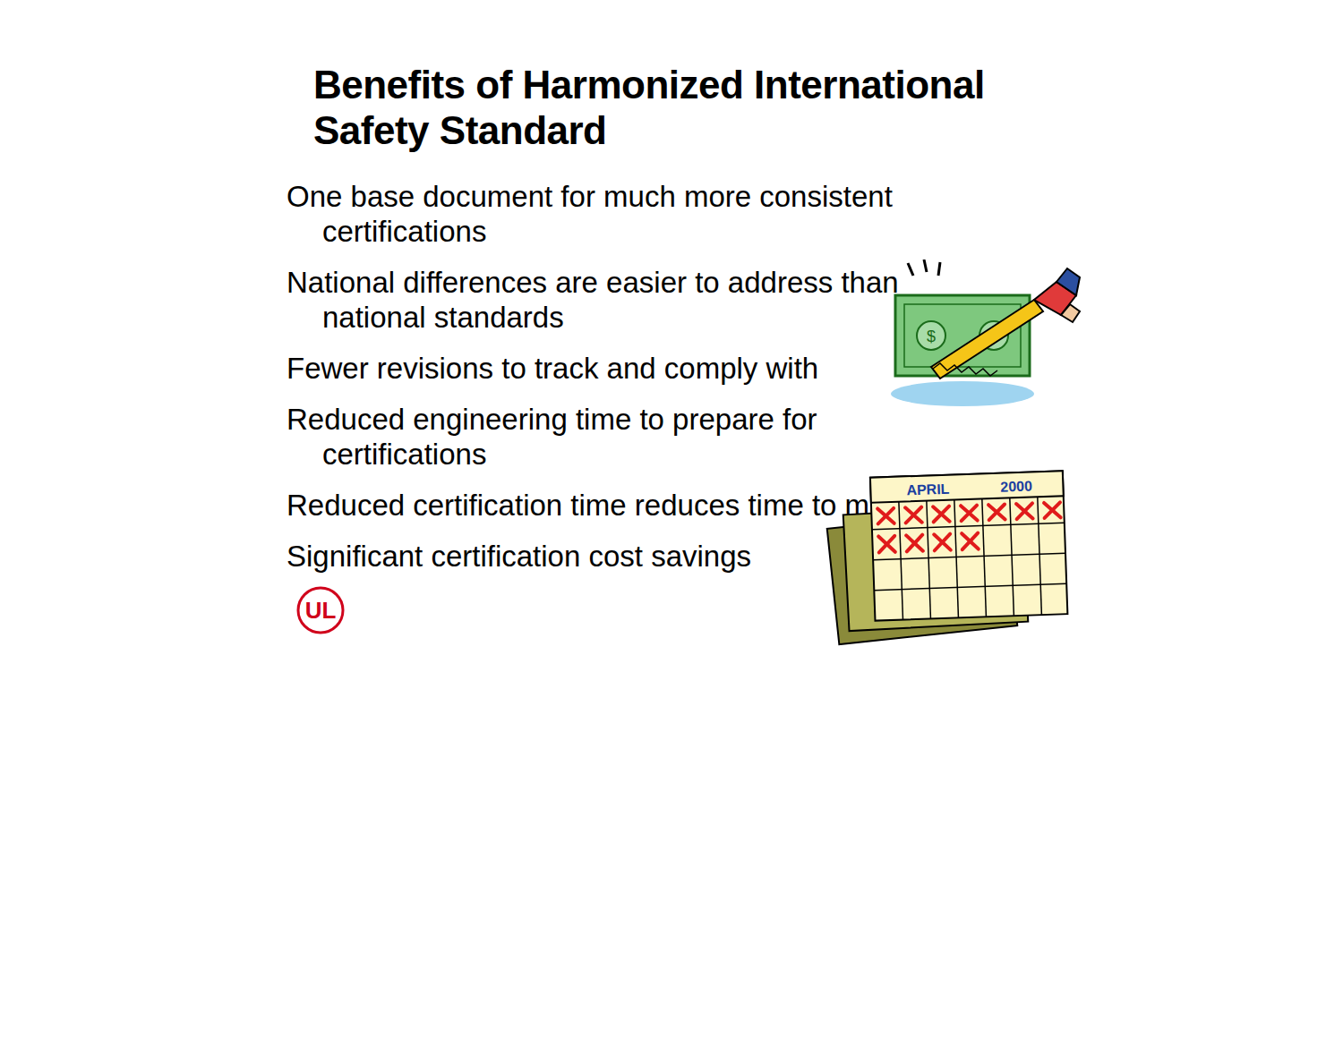Benefits of Harmonized International Safety Standard
One base document for much more consistentcertifications
National differences are easier to address thannational standards
Fewer revisions to track and comply with
Reduced engineering time to prepare forcertifications
Reduced certification time reduces time to market
Significant certification cost savings
$ $
APRIL 2000
UL